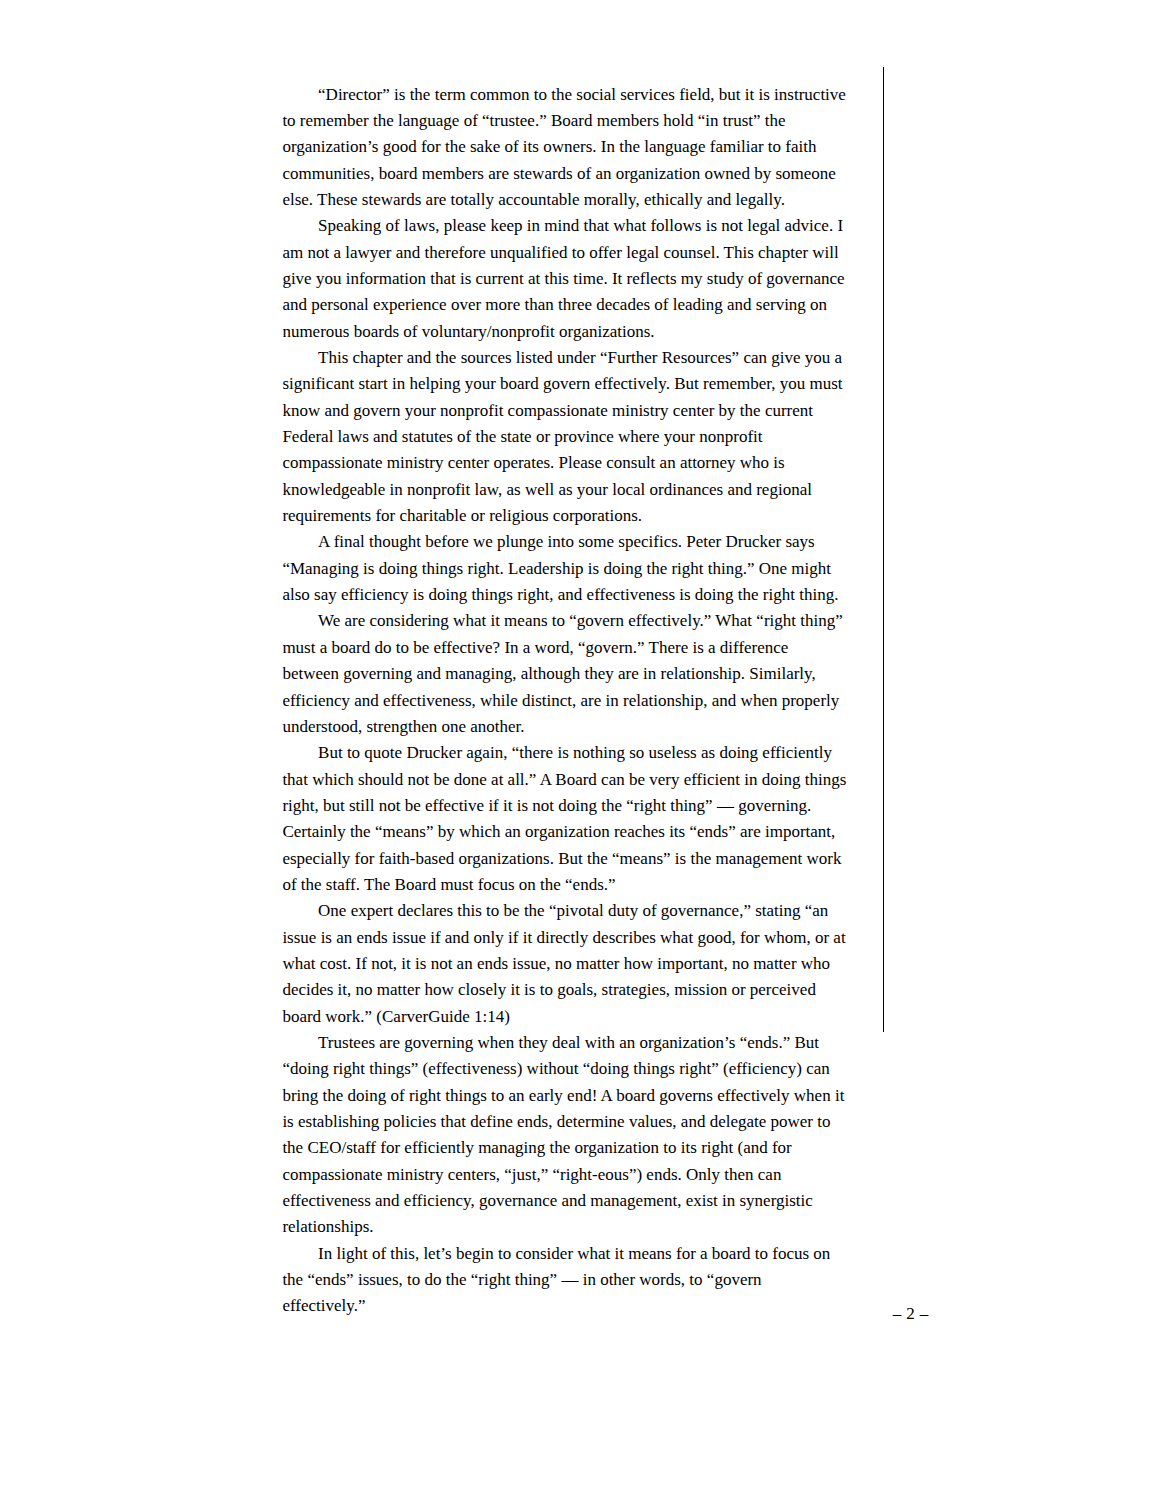“Director” is the term common to the social services field, but it is instructive to remember the language of “trustee.” Board members hold “in trust” the organization’s good for the sake of its owners. In the language familiar to faith communities, board members are stewards of an organization owned by someone else. These stewards are totally accountable morally, ethically and legally.
Speaking of laws, please keep in mind that what follows is not legal advice. I am not a lawyer and therefore unqualified to offer legal counsel. This chapter will give you information that is current at this time. It reflects my study of governance and personal experience over more than three decades of leading and serving on numerous boards of voluntary/nonprofit organizations.
This chapter and the sources listed under “Further Resources” can give you a significant start in helping your board govern effectively. But remember, you must know and govern your nonprofit compassionate ministry center by the current Federal laws and statutes of the state or province where your nonprofit compassionate ministry center operates. Please consult an attorney who is knowledgeable in nonprofit law, as well as your local ordinances and regional requirements for charitable or religious corporations.
A final thought before we plunge into some specifics. Peter Drucker says “Managing is doing things right. Leadership is doing the right thing.” One might also say efficiency is doing things right, and effectiveness is doing the right thing.
We are considering what it means to “govern effectively.” What “right thing” must a board do to be effective? In a word, “govern.” There is a difference between governing and managing, although they are in relationship. Similarly, efficiency and effectiveness, while distinct, are in relationship, and when properly understood, strengthen one another.
But to quote Drucker again, “there is nothing so useless as doing efficiently that which should not be done at all.” A Board can be very efficient in doing things right, but still not be effective if it is not doing the “right thing” — governing. Certainly the “means” by which an organization reaches its “ends” are important, especially for faith-based organizations. But the “means” is the management work of the staff. The Board must focus on the “ends.”
One expert declares this to be the “pivotal duty of governance,” stating “an issue is an ends issue if and only if it directly describes what good, for whom, or at what cost. If not, it is not an ends issue, no matter how important, no matter who decides it, no matter how closely it is to goals, strategies, mission or perceived board work.” (CarverGuide 1:14)
Trustees are governing when they deal with an organization’s “ends.” But “doing right things” (effectiveness) without “doing things right” (efficiency) can bring the doing of right things to an early end! A board governs effectively when it is establishing policies that define ends, determine values, and delegate power to the CEO/staff for efficiently managing the organization to its right (and for compassionate ministry centers, “just,” “right-eous”) ends. Only then can effectiveness and efficiency, governance and management, exist in synergistic relationships.
In light of this, let’s begin to consider what it means for a board to focus on the “ends” issues, to do the “right thing” — in other words, to “govern effectively.”
– 2 –